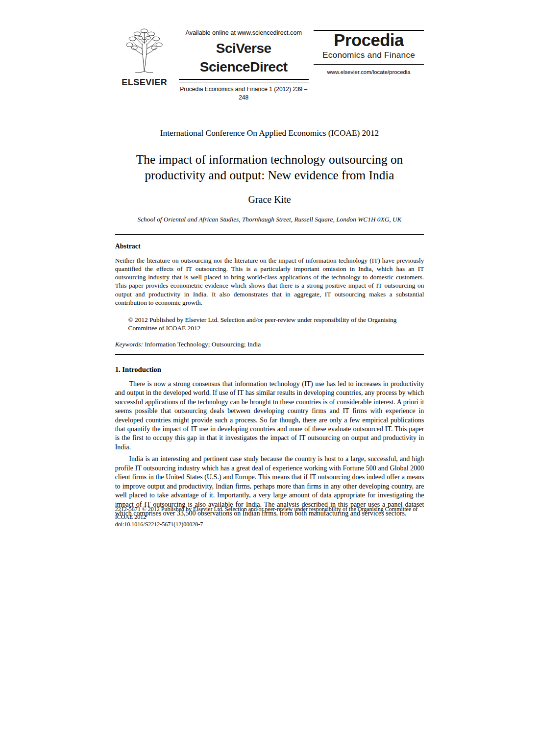ELSEVIER
Available online at www.sciencedirect.com
SciVerse ScienceDirect
Procedia Economics and Finance 1 (2012) 239 – 248
Procedia
Economics and Finance
www.elsevier.com/locate/procedia
International Conference On Applied Economics (ICOAE) 2012
The impact of information technology outsourcing on
productivity and output: New evidence from India
Grace Kite
School of Oriental and African Studies, Thornhaugh Street, Russell Square, London WC1H 0XG, UK
Abstract
Neither the literature on outsourcing nor the literature on the impact of information technology (IT) have previously quantified the effects of IT outsourcing. This is a particularly important omission in India, which has an IT outsourcing industry that is well placed to bring world-class applications of the technology to domestic customers. This paper provides econometric evidence which shows that there is a strong positive impact of IT outsourcing on output and productivity in India. It also demonstrates that in aggregate, IT outsourcing makes a substantial contribution to economic growth.
© 2012 Published by Elsevier Ltd. Selection and/or peer-review under responsibility of the Organising Committee of ICOAE 2012
Keywords: Information Technology; Outsourcing; India
1. Introduction
There is now a strong consensus that information technology (IT) use has led to increases in productivity and output in the developed world. If use of IT has similar results in developing countries, any process by which successful applications of the technology can be brought to these countries is of considerable interest. A priori it seems possible that outsourcing deals between developing country firms and IT firms with experience in developed countries might provide such a process. So far though, there are only a few empirical publications that quantify the impact of IT use in developing countries and none of these evaluate outsourced IT. This paper is the first to occupy this gap in that it investigates the impact of IT outsourcing on output and productivity in India.
India is an interesting and pertinent case study because the country is host to a large, successful, and high profile IT outsourcing industry which has a great deal of experience working with Fortune 500 and Global 2000 client firms in the United States (U.S.) and Europe. This means that if IT outsourcing does indeed offer a means to improve output and productivity, Indian firms, perhaps more than firms in any other developing country, are well placed to take advantage of it. Importantly, a very large amount of data appropriate for investigating the impact of IT outsourcing is also available for India. The analysis described in this paper uses a panel dataset which comprises over 33,500 observations on Indian firms, from both manufacturing and services sectors.
2212-5671 © 2012 Published by Elsevier Ltd. Selection and/or peer-review under responsibility of the Organising Committee of ICOAE 2012
doi:10.1016/S2212-5671(12)00028-7